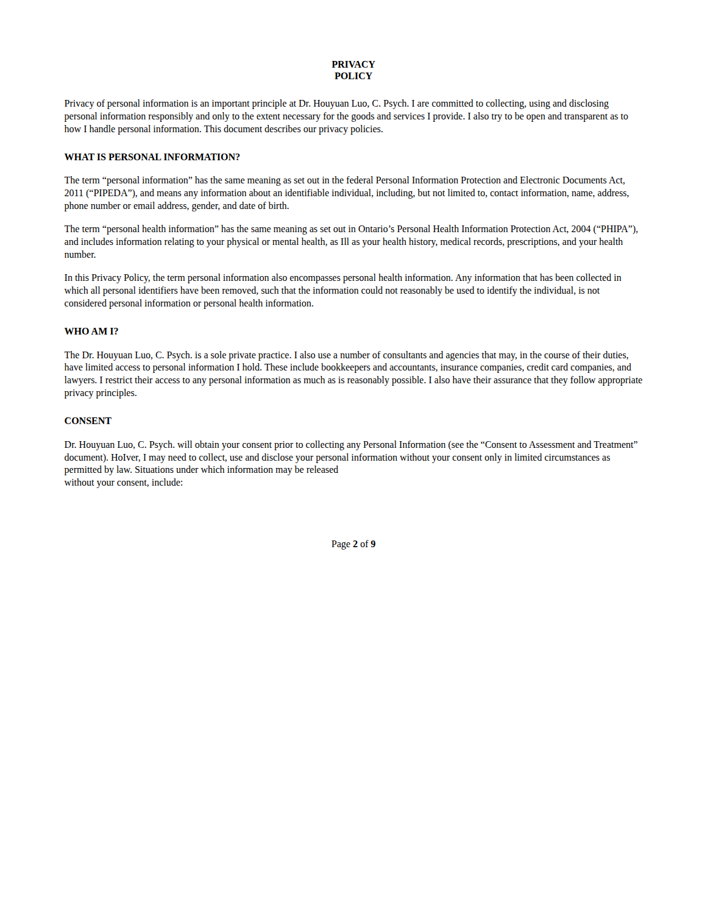PRIVACY
POLICY
Privacy of personal information is an important principle at Dr. Houyuan Luo, C. Psych. I are committed to collecting, using and disclosing personal information responsibly and only to the extent necessary for the goods and services I provide. I also try to be open and transparent as to how I handle personal information. This document describes our privacy policies.
WHAT IS PERSONAL INFORMATION?
The term “personal information” has the same meaning as set out in the federal Personal Information Protection and Electronic Documents Act, 2011 (“PIPEDA”), and means any information about an identifiable individual, including, but not limited to, contact information, name, address, phone number or email address, gender, and date of birth.
The term “personal health information” has the same meaning as set out in Ontario’s Personal Health Information Protection Act, 2004 (“PHIPA”), and includes information relating to your physical or mental health, as Ill as your health history, medical records, prescriptions, and your health number.
In this Privacy Policy, the term personal information also encompasses personal health information. Any information that has been collected in which all personal identifiers have been removed, such that the information could not reasonably be used to identify the individual, is not considered personal information or personal health information.
WHO AM I?
The Dr. Houyuan Luo, C. Psych. is a sole private practice. I also use a number of consultants and agencies that may, in the course of their duties, have limited access to personal information I hold. These include bookkeepers and accountants, insurance companies, credit card companies, and lawyers. I restrict their access to any personal information as much as is reasonably possible. I also have their assurance that they follow appropriate privacy principles.
CONSENT
Dr. Houyuan Luo, C. Psych. will obtain your consent prior to collecting any Personal Information (see the “Consent to Assessment and Treatment” document). HoIver, I may need to collect, use and disclose your personal information without your consent only in limited circumstances as permitted by law. Situations under which information may be released
without your consent, include:
Page 2 of 9